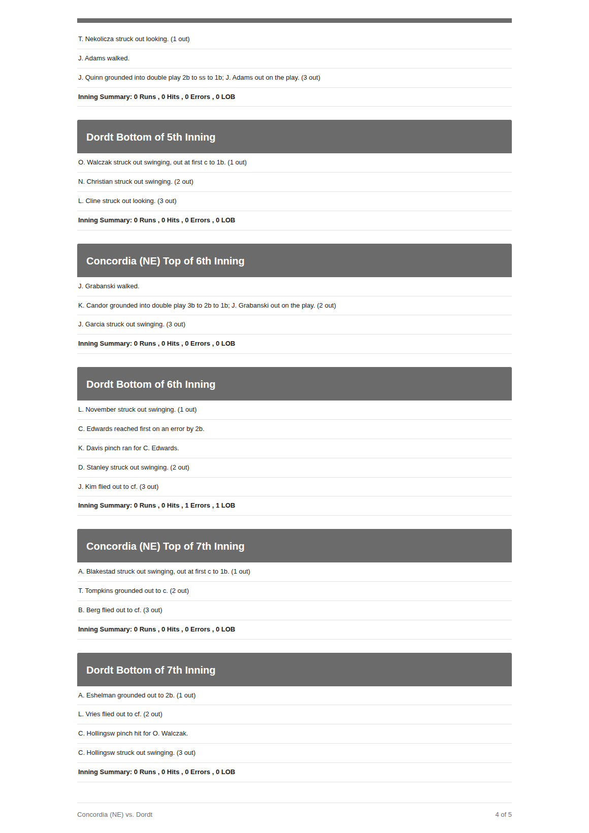T. Nekolicza struck out looking. (1 out)
J. Adams walked.
J. Quinn grounded into double play 2b to ss to 1b; J. Adams out on the play. (3 out)
Inning Summary: 0 Runs , 0 Hits , 0 Errors , 0 LOB
Dordt Bottom of 5th Inning
O. Walczak struck out swinging, out at first c to 1b. (1 out)
N. Christian struck out swinging. (2 out)
L. Cline struck out looking. (3 out)
Inning Summary: 0 Runs , 0 Hits , 0 Errors , 0 LOB
Concordia (NE) Top of 6th Inning
J. Grabanski walked.
K. Candor grounded into double play 3b to 2b to 1b; J. Grabanski out on the play. (2 out)
J. Garcia struck out swinging. (3 out)
Inning Summary: 0 Runs , 0 Hits , 0 Errors , 0 LOB
Dordt Bottom of 6th Inning
L. November struck out swinging. (1 out)
C. Edwards reached first on an error by 2b.
K. Davis pinch ran for C. Edwards.
D. Stanley struck out swinging. (2 out)
J. Kim flied out to cf. (3 out)
Inning Summary: 0 Runs , 0 Hits , 1 Errors , 1 LOB
Concordia (NE) Top of 7th Inning
A. Blakestad struck out swinging, out at first c to 1b. (1 out)
T. Tompkins grounded out to c. (2 out)
B. Berg flied out to cf. (3 out)
Inning Summary: 0 Runs , 0 Hits , 0 Errors , 0 LOB
Dordt Bottom of 7th Inning
A. Eshelman grounded out to 2b. (1 out)
L. Vries flied out to cf. (2 out)
C. Hollingsw pinch hit for O. Walczak.
C. Hollingsw struck out swinging. (3 out)
Inning Summary: 0 Runs , 0 Hits , 0 Errors , 0 LOB
Concordia (NE) vs. Dordt 4 of 5